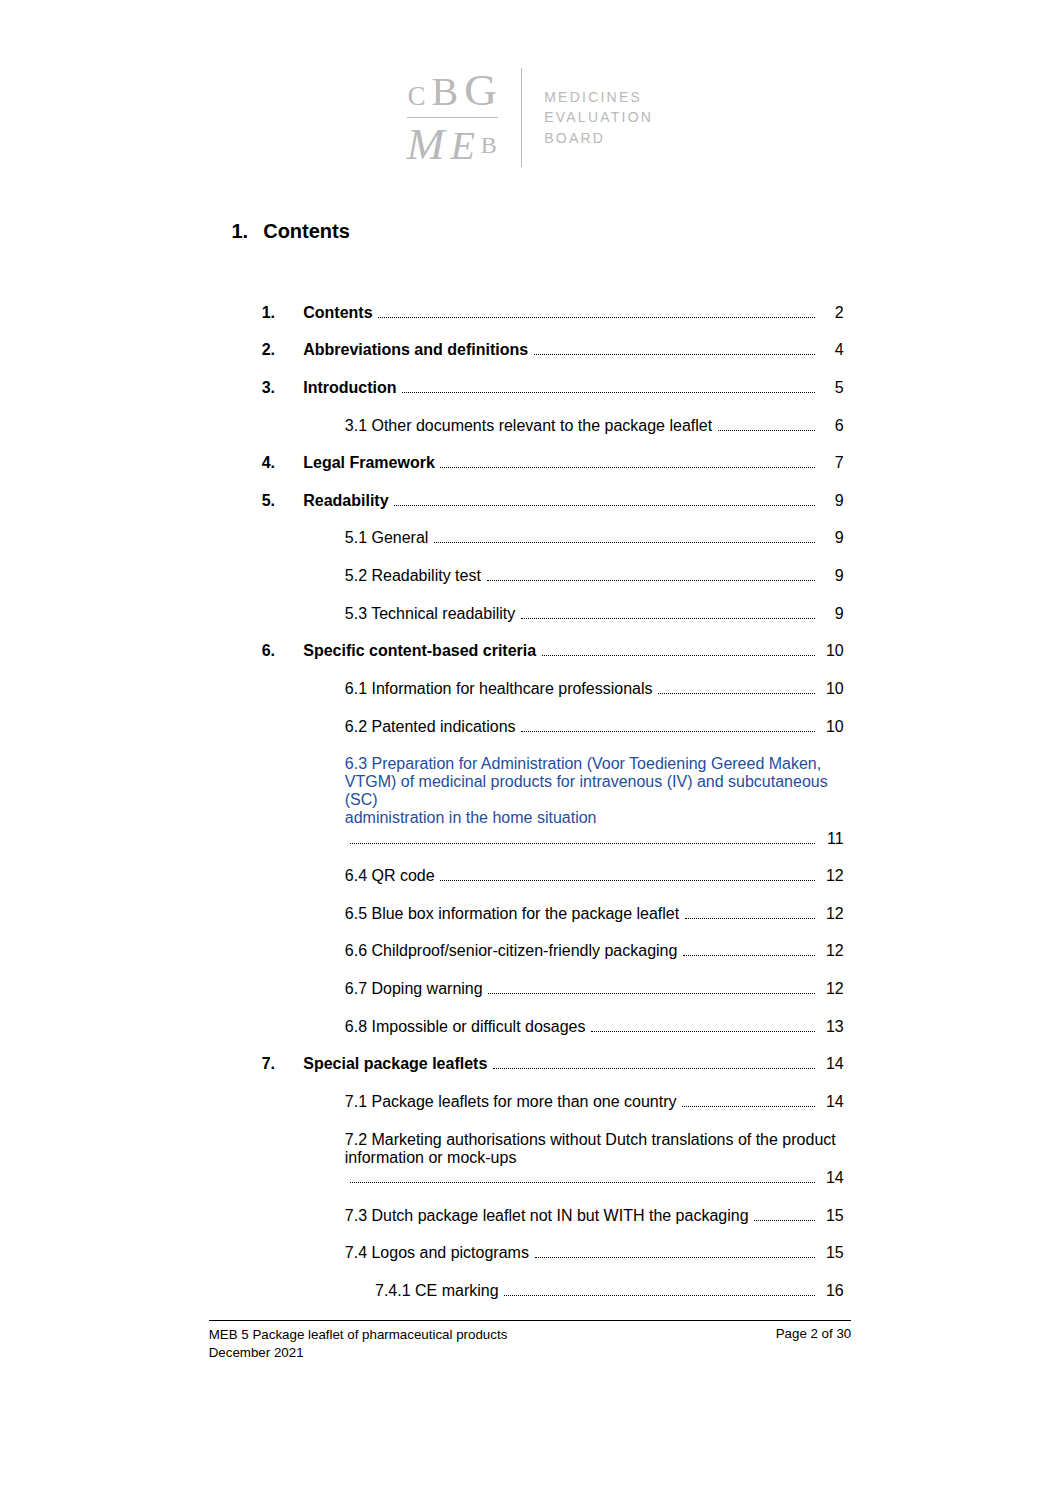C B G
M E B
MEDICINES
EVALUATION
BOARD
1. Contents
1.
Contents
2
2.
Abbreviations and definitions
4
3.
Introduction
5
3.1 Other documents relevant to the package leaflet
6
4.
Legal Framework
7
5.
Readability
9
5.1 General
9
5.2 Readability test
9
5.3 Technical readability
9
6.
Specific content-based criteria
10
6.1 Information for healthcare professionals
10
6.2 Patented indications
10
6.3 Preparation for Administration (Voor Toediening Gereed Maken,
VTGM) of medicinal products for intravenous (IV) and subcutaneous (SC)
administration in the home situation
11
6.4 QR code
12
6.5 Blue box information for the package leaflet
12
6.6 Childproof/senior-citizen-friendly packaging
12
6.7 Doping warning
12
6.8 Impossible or difficult dosages
13
7.
Special package leaflets
14
7.1 Package leaflets for more than one country
14
7.2 Marketing authorisations without Dutch translations of the product
information or mock-ups
14
7.3 Dutch package leaflet not IN but WITH the packaging
15
7.4 Logos and pictograms
15
7.4.1 CE marking
16
MEB 5 Package leaflet of pharmaceutical products
December 2021
Page 2 of 30